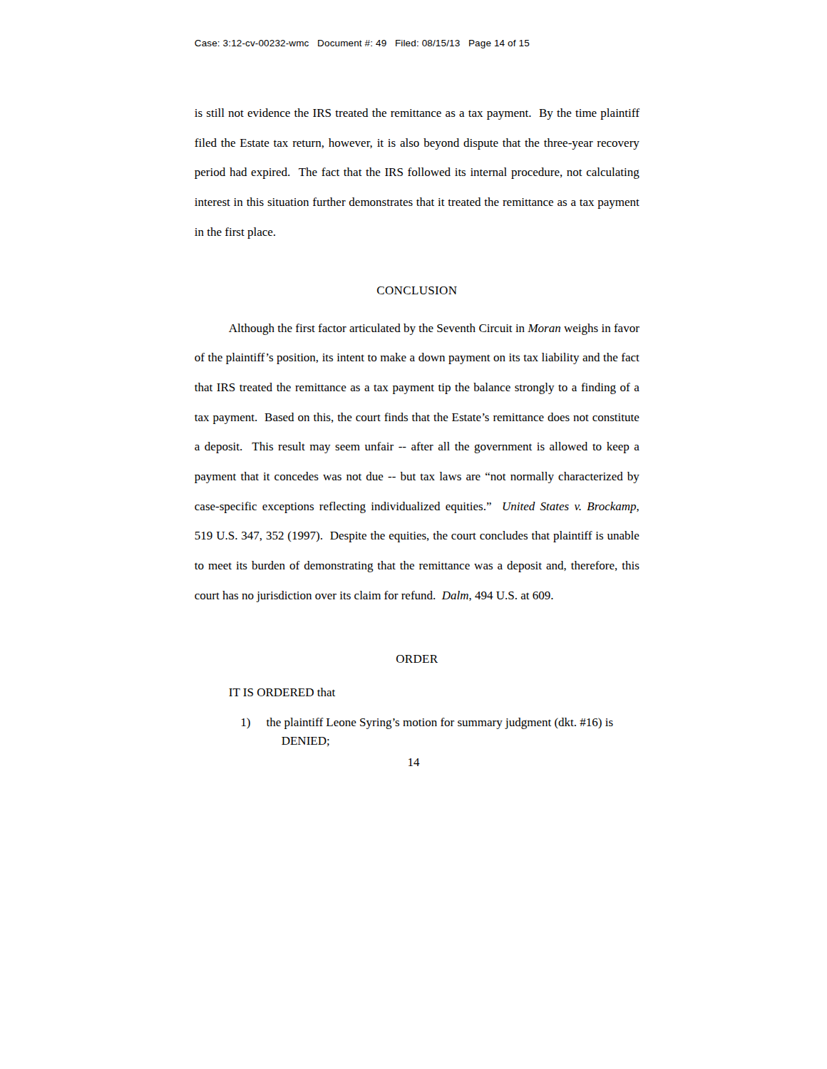Case: 3:12-cv-00232-wmc Document #: 49 Filed: 08/15/13 Page 14 of 15
is still not evidence the IRS treated the remittance as a tax payment. By the time plaintiff filed the Estate tax return, however, it is also beyond dispute that the three-year recovery period had expired. The fact that the IRS followed its internal procedure, not calculating interest in this situation further demonstrates that it treated the remittance as a tax payment in the first place.
CONCLUSION
Although the first factor articulated by the Seventh Circuit in Moran weighs in favor of the plaintiff’s position, its intent to make a down payment on its tax liability and the fact that IRS treated the remittance as a tax payment tip the balance strongly to a finding of a tax payment. Based on this, the court finds that the Estate’s remittance does not constitute a deposit. This result may seem unfair -- after all the government is allowed to keep a payment that it concedes was not due -- but tax laws are “not normally characterized by case-specific exceptions reflecting individualized equities.” United States v. Brockamp, 519 U.S. 347, 352 (1997). Despite the equities, the court concludes that plaintiff is unable to meet its burden of demonstrating that the remittance was a deposit and, therefore, this court has no jurisdiction over its claim for refund. Dalm, 494 U.S. at 609.
ORDER
IT IS ORDERED that
1) the plaintiff Leone Syring’s motion for summary judgment (dkt. #16) is DENIED;
14